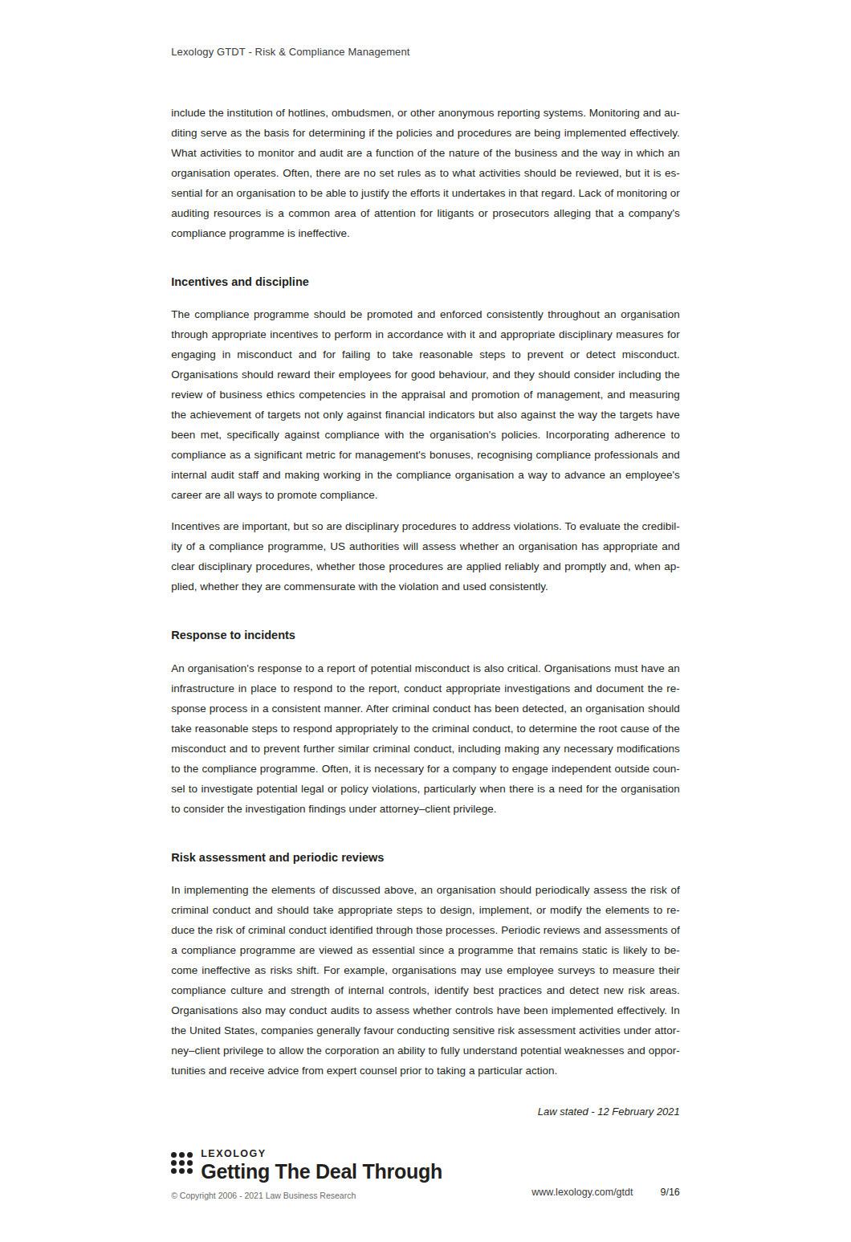Lexology GTDT - Risk & Compliance Management
include the institution of hotlines, ombudsmen, or other anonymous reporting systems. Monitoring and auditing serve as the basis for determining if the policies and procedures are being implemented effectively. What activities to monitor and audit are a function of the nature of the business and the way in which an organisation operates. Often, there are no set rules as to what activities should be reviewed, but it is essential for an organisation to be able to justify the efforts it undertakes in that regard. Lack of monitoring or auditing resources is a common area of attention for litigants or prosecutors alleging that a company's compliance programme is ineffective.
Incentives and discipline
The compliance programme should be promoted and enforced consistently throughout an organisation through appropriate incentives to perform in accordance with it and appropriate disciplinary measures for engaging in misconduct and for failing to take reasonable steps to prevent or detect misconduct. Organisations should reward their employees for good behaviour, and they should consider including the review of business ethics competencies in the appraisal and promotion of management, and measuring the achievement of targets not only against financial indicators but also against the way the targets have been met, specifically against compliance with the organisation's policies. Incorporating adherence to compliance as a significant metric for management's bonuses, recognising compliance professionals and internal audit staff and making working in the compliance organisation a way to advance an employee's career are all ways to promote compliance.
Incentives are important, but so are disciplinary procedures to address violations. To evaluate the credibility of a compliance programme, US authorities will assess whether an organisation has appropriate and clear disciplinary procedures, whether those procedures are applied reliably and promptly and, when applied, whether they are commensurate with the violation and used consistently.
Response to incidents
An organisation's response to a report of potential misconduct is also critical. Organisations must have an infrastructure in place to respond to the report, conduct appropriate investigations and document the response process in a consistent manner. After criminal conduct has been detected, an organisation should take reasonable steps to respond appropriately to the criminal conduct, to determine the root cause of the misconduct and to prevent further similar criminal conduct, including making any necessary modifications to the compliance programme. Often, it is necessary for a company to engage independent outside counsel to investigate potential legal or policy violations, particularly when there is a need for the organisation to consider the investigation findings under attorney–client privilege.
Risk assessment and periodic reviews
In implementing the elements of discussed above, an organisation should periodically assess the risk of criminal conduct and should take appropriate steps to design, implement, or modify the elements to reduce the risk of criminal conduct identified through those processes. Periodic reviews and assessments of a compliance programme are viewed as essential since a programme that remains static is likely to become ineffective as risks shift. For example, organisations may use employee surveys to measure their compliance culture and strength of internal controls, identify best practices and detect new risk areas. Organisations also may conduct audits to assess whether controls have been implemented effectively. In the United States, companies generally favour conducting sensitive risk assessment activities under attorney–client privilege to allow the corporation an ability to fully understand potential weaknesses and opportunities and receive advice from expert counsel prior to taking a particular action.
Law stated - 12 February 2021
LEXOLOGY
Getting The Deal Through
© Copyright 2006 - 2021 Law Business Research
www.lexology.com/gtdt 9/16